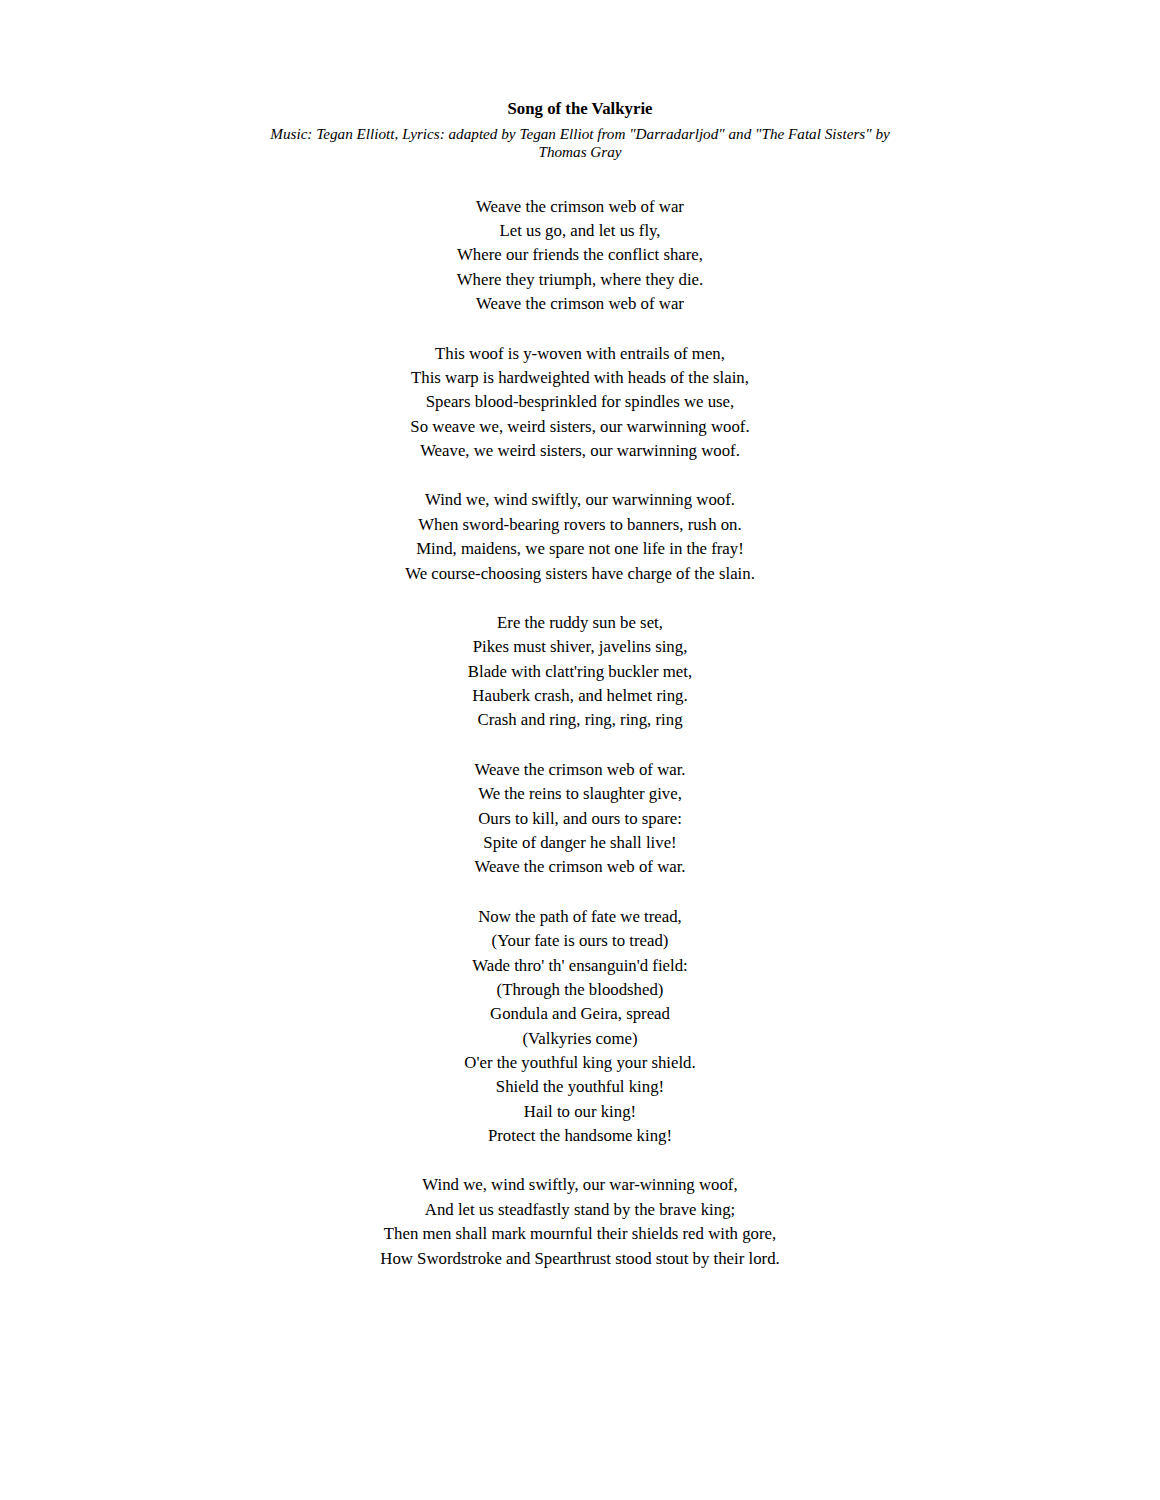Song of the Valkyrie
Music: Tegan Elliott, Lyrics: adapted by Tegan Elliot from "Darradarljod" and "The Fatal Sisters" by Thomas Gray
Weave the crimson web of war
Let us go, and let us fly,
Where our friends the conflict share,
Where they triumph, where they die.
Weave the crimson web of war
This woof is y-woven with entrails of men,
This warp is hardweighted with heads of the slain,
Spears blood-besprinkled for spindles we use,
So weave we, weird sisters, our warwinning woof.
Weave, we weird sisters, our warwinning woof.
Wind we, wind swiftly, our warwinning woof.
When sword-bearing rovers to banners, rush on.
Mind, maidens, we spare not one life in the fray!
We course-choosing sisters have charge of the slain.
Ere the ruddy sun be set,
Pikes must shiver, javelins sing,
Blade with clatt'ring buckler met,
Hauberk crash, and helmet ring.
Crash and ring, ring, ring, ring
Weave the crimson web of war.
We the reins to slaughter give,
Ours to kill, and ours to spare:
Spite of danger he shall live!
Weave the crimson web of war.
Now the path of fate we tread,
(Your fate is ours to tread)
Wade thro' th' ensanguin'd field:
(Through the bloodshed)
Gondula and Geira, spread
(Valkyries come)
O'er the youthful king your shield.
Shield the youthful king!
Hail to our king!
Protect the handsome king!
Wind we, wind swiftly, our war-winning woof,
And let us steadfastly stand by the brave king;
Then men shall mark mournful their shields red with gore,
How Swordstroke and Spearthrust stood stout by their lord.